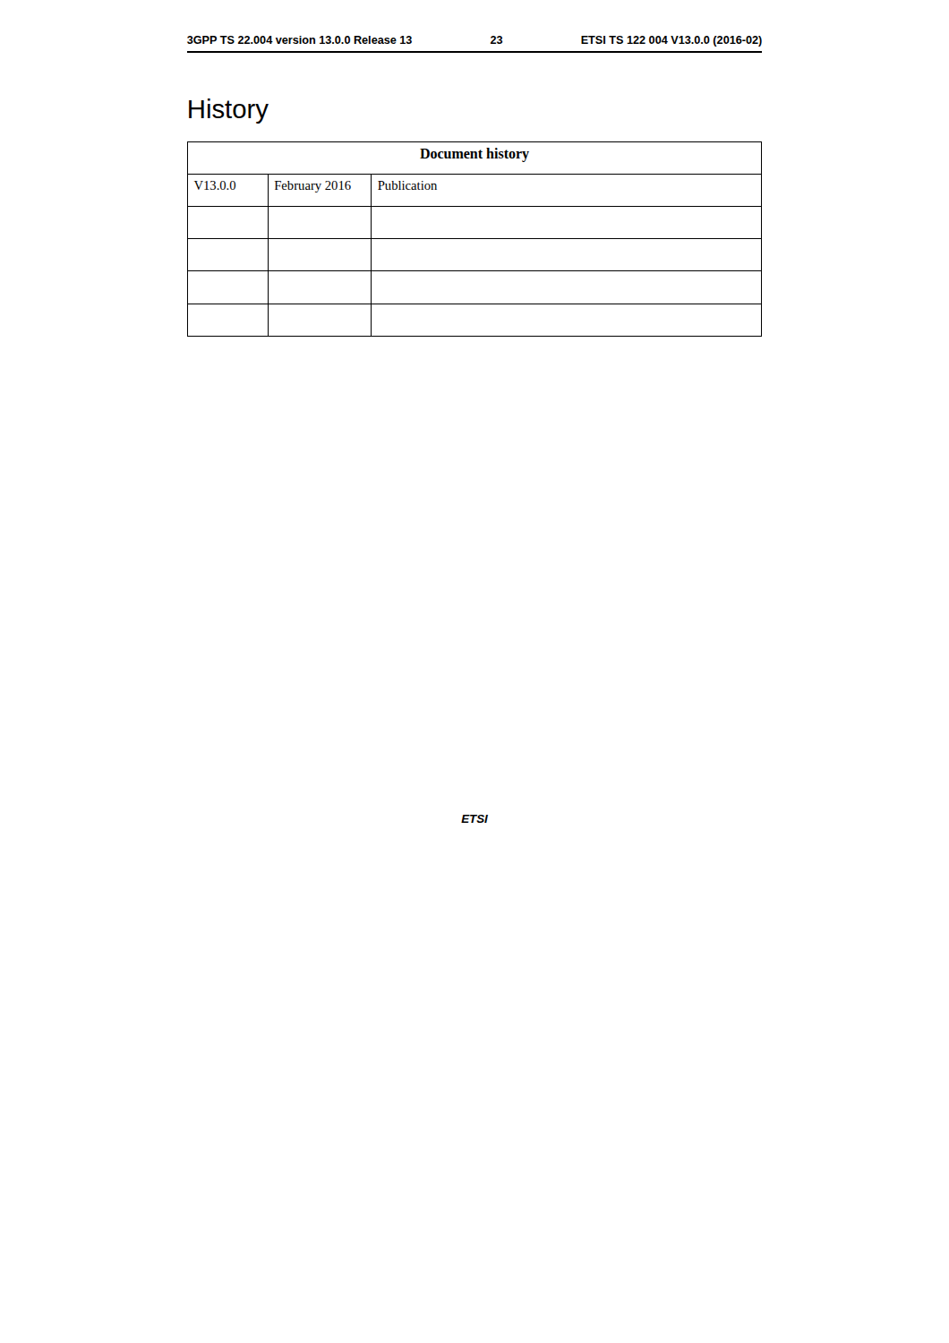3GPP TS 22.004 version 13.0.0 Release 13
23
ETSI TS 122 004 V13.0.0 (2016-02)
History
| Document history |
| --- |
| V13.0.0 | February 2016 | Publication |
ETSI